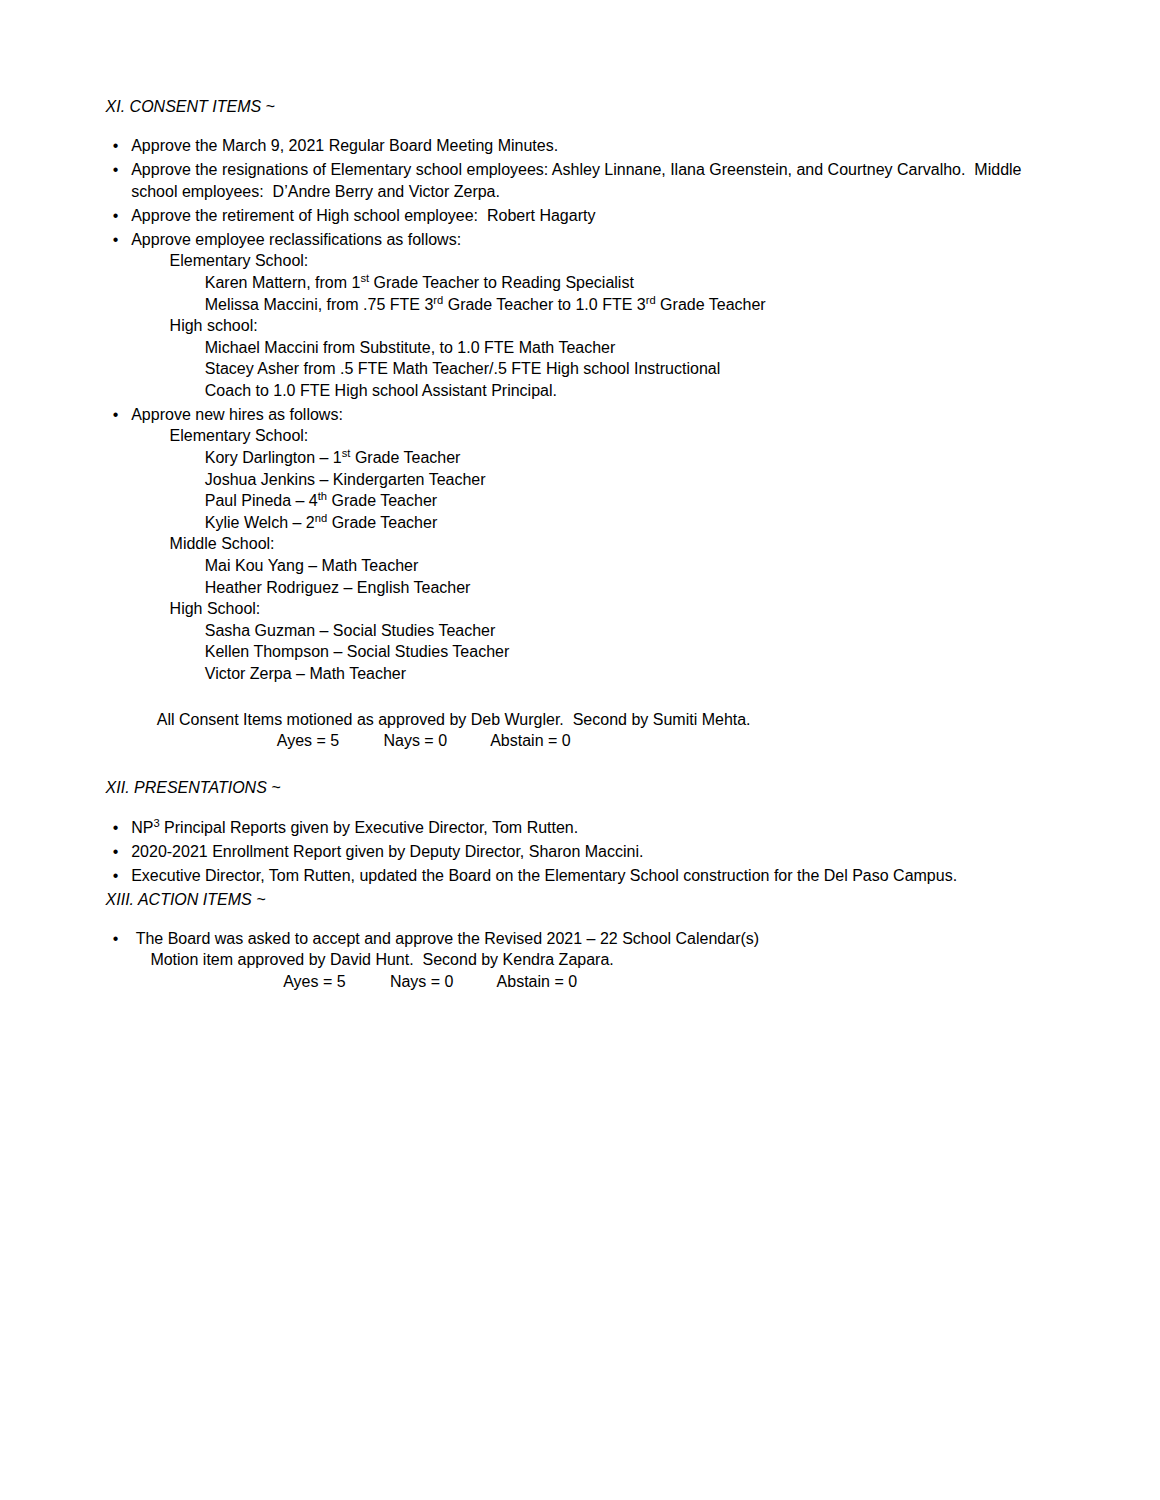XI. CONSENT ITEMS ~
Approve the March 9, 2021 Regular Board Meeting Minutes.
Approve the resignations of Elementary school employees: Ashley Linnane, Ilana Greenstein, and Courtney Carvalho. Middle school employees: D’Andre Berry and Victor Zerpa.
Approve the retirement of High school employee: Robert Hagarty
Approve employee reclassifications as follows:
Elementary School:
Karen Mattern, from 1st Grade Teacher to Reading Specialist
Melissa Maccini, from .75 FTE 3rd Grade Teacher to 1.0 FTE 3rd Grade Teacher
High school:
Michael Maccini from Substitute, to 1.0 FTE Math Teacher
Stacey Asher from .5 FTE Math Teacher/.5 FTE High school Instructional
Coach to 1.0 FTE High school Assistant Principal.
Approve new hires as follows:
Elementary School:
Kory Darlington – 1st Grade Teacher
Joshua Jenkins – Kindergarten Teacher
Paul Pineda – 4th Grade Teacher
Kylie Welch – 2nd Grade Teacher
Middle School:
Mai Kou Yang – Math Teacher
Heather Rodriguez – English Teacher
High School:
Sasha Guzman – Social Studies Teacher
Kellen Thompson – Social Studies Teacher
Victor Zerpa – Math Teacher
All Consent Items motioned as approved by Deb Wurgler. Second by Sumiti Mehta.
Ayes = 5 Nays = 0 Abstain = 0
XII. PRESENTATIONS ~
NP3 Principal Reports given by Executive Director, Tom Rutten.
2020-2021 Enrollment Report given by Deputy Director, Sharon Maccini.
Executive Director, Tom Rutten, updated the Board on the Elementary School construction for the Del Paso Campus.
XIII. ACTION ITEMS ~
The Board was asked to accept and approve the Revised 2021 – 22 School Calendar(s)
Motion item approved by David Hunt. Second by Kendra Zapara.
Ayes = 5 Nays = 0 Abstain = 0